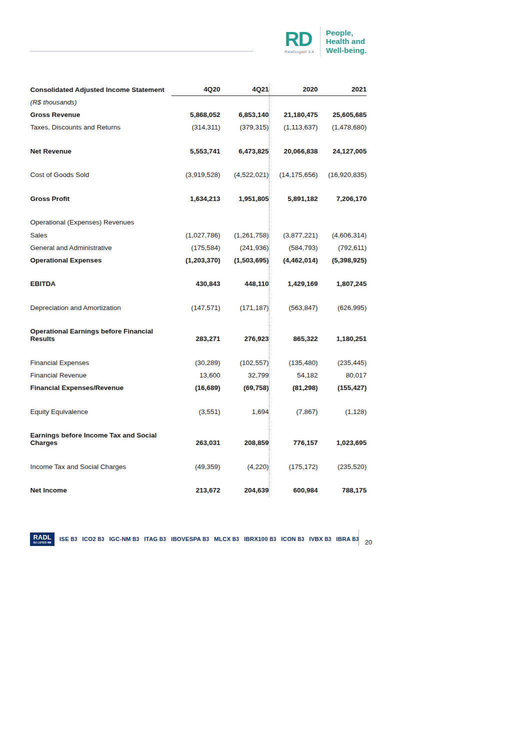RD
RaiaDrogasil S A
People,
Health and
Well-being.
| Consolidated Adjusted Income Statement | 4Q20 | 4Q21 | 2020 | 2021 |
| (R$ thousands) | | | | |
| Gross Revenue | 5,868,052 | 6,853,140 | 21,180,475 | 25,605,685 |
| Taxes, Discounts and Returns | (314,311) | (379,315) | (1,113,637) | (1,478,680) |
| Net Revenue | 5,553,741 | 6,473,825 | 20,066,838 | 24,127,005 |
| Cost of Goods Sold | (3,919,528) | (4,522,021) | (14,175,656) | (16,920,835) |
| Gross Profit | 1,634,213 | 1,951,805 | 5,891,182 | 7,206,170 |
| Operational (Expenses) Revenues | | | | |
| Sales | (1,027,786) | (1,261,758) | (3,877,221) | (4,606,314) |
| General and Administrative | (175,584) | (241,936) | (584,793) | (792,611) |
| Operational Expenses | (1,203,370) | (1,503,695) | (4,462,014) | (5,398,925) |
| EBITDA | 430,843 | 448,110 | 1,429,169 | 1,807,245 |
| Depreciation and Amortization | (147,571) | (171,187) | (563,847) | (626,995) |
| Operational Earnings before Financial Results | 283,271 | 276,923 | 865,322 | 1,180,251 |
| Financial Expenses | (30,289) | (102,557) | (135,480) | (235,445) |
| Financial Revenue | 13,600 | 32,799 | 54,182 | 80,017 |
| Financial Expenses/Revenue | (16,689) | (69,758) | (81,298) | (155,427) |
| Equity Equivalence | (3,551) | 1,694 | (7,867) | (1,128) |
| Earnings before Income Tax and Social Charges | 263,031 | 208,859 | 776,157 | 1,023,695 |
| Income Tax and Social Charges | (49,359) | (4,220) | (175,172) | (235,520) |
| Net Income | 213,672 | 204,639 | 600,984 | 788,175 |
RADLB3 LISTED NM
ISE B3
ICO2 B3
IGC-NM B3
ITAG B3
IBOVESPA B3
MLCX B3
IBRX100 B3
ICON B3
IVBX B3
IBRA B3
20